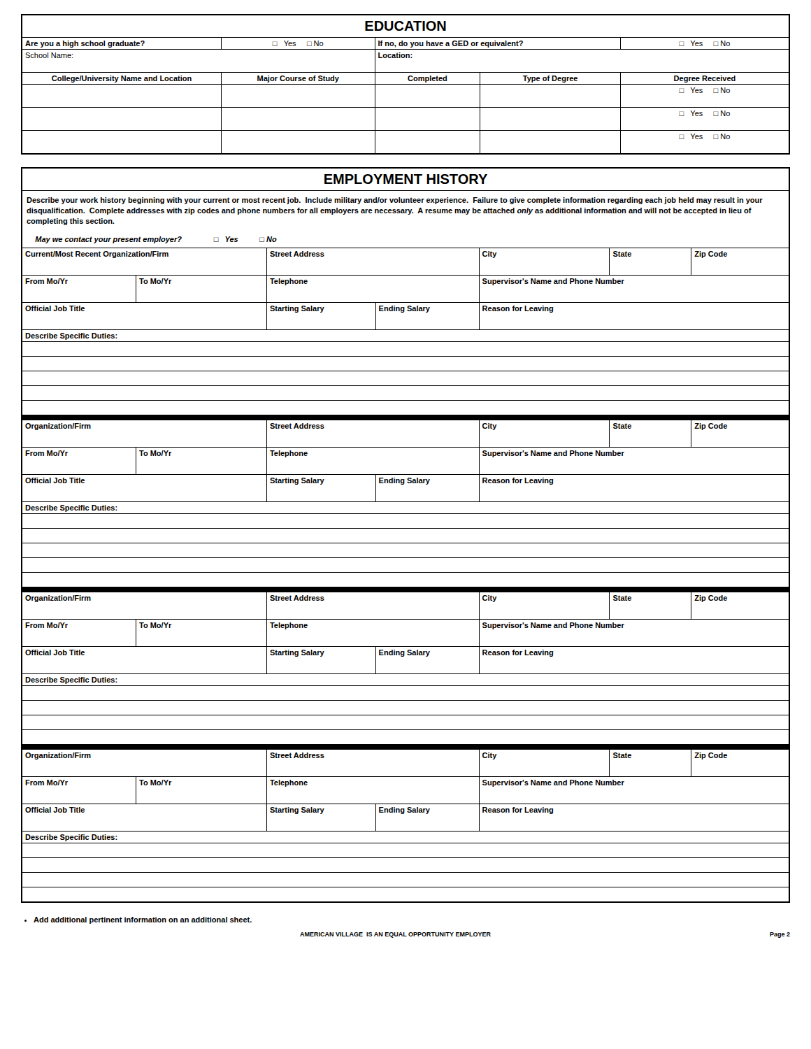| EDUCATION |
| Are you a high school graduate? | □ Yes □ No | If no, do you have a GED or equivalent? | □ Yes □ No |
| School Name: | Location: |
| College/University Name and Location | Major Course of Study | Completed | Type of Degree | Degree Received |
| | | | | □ Yes □ No |
| | | | | □ Yes □ No |
| | | | | □ Yes □ No |
| EMPLOYMENT HISTORY |
| Describe your work history beginning with your current or most recent job. Include military and/or volunteer experience. Failure to give complete information regarding each job held may result in your disqualification. Complete addresses with zip codes and phone numbers for all employers are necessary. A resume may be attached only as additional information and will not be accepted in lieu of completing this section. |
| May we contact your present employer? □ Yes □ No |
| Current/Most Recent Organization/Firm | Street Address | City | State | Zip Code |
| From Mo/Yr | To Mo/Yr | Telephone | Supervisor's Name and Phone Number |
| Official Job Title | Starting Salary | Ending Salary | Reason for Leaving |
| Describe Specific Duties: |
| Organization/Firm | Street Address | City | State | Zip Code |
| From Mo/Yr | To Mo/Yr | Telephone | Supervisor's Name and Phone Number |
| Official Job Title | Starting Salary | Ending Salary | Reason for Leaving |
| Describe Specific Duties: |
| Organization/Firm | Street Address | City | State | Zip Code |
| From Mo/Yr | To Mo/Yr | Telephone | Supervisor's Name and Phone Number |
| Official Job Title | Starting Salary | Ending Salary | Reason for Leaving |
| Describe Specific Duties: |
| Organization/Firm | Street Address | City | State | Zip Code |
| From Mo/Yr | To Mo/Yr | Telephone | Supervisor's Name and Phone Number |
| Official Job Title | Starting Salary | Ending Salary | Reason for Leaving |
| Describe Specific Duties: |
Add additional pertinent information on an additional sheet.
AMERICAN VILLAGE IS AN EQUAL OPPORTUNITY EMPLOYERPage 2